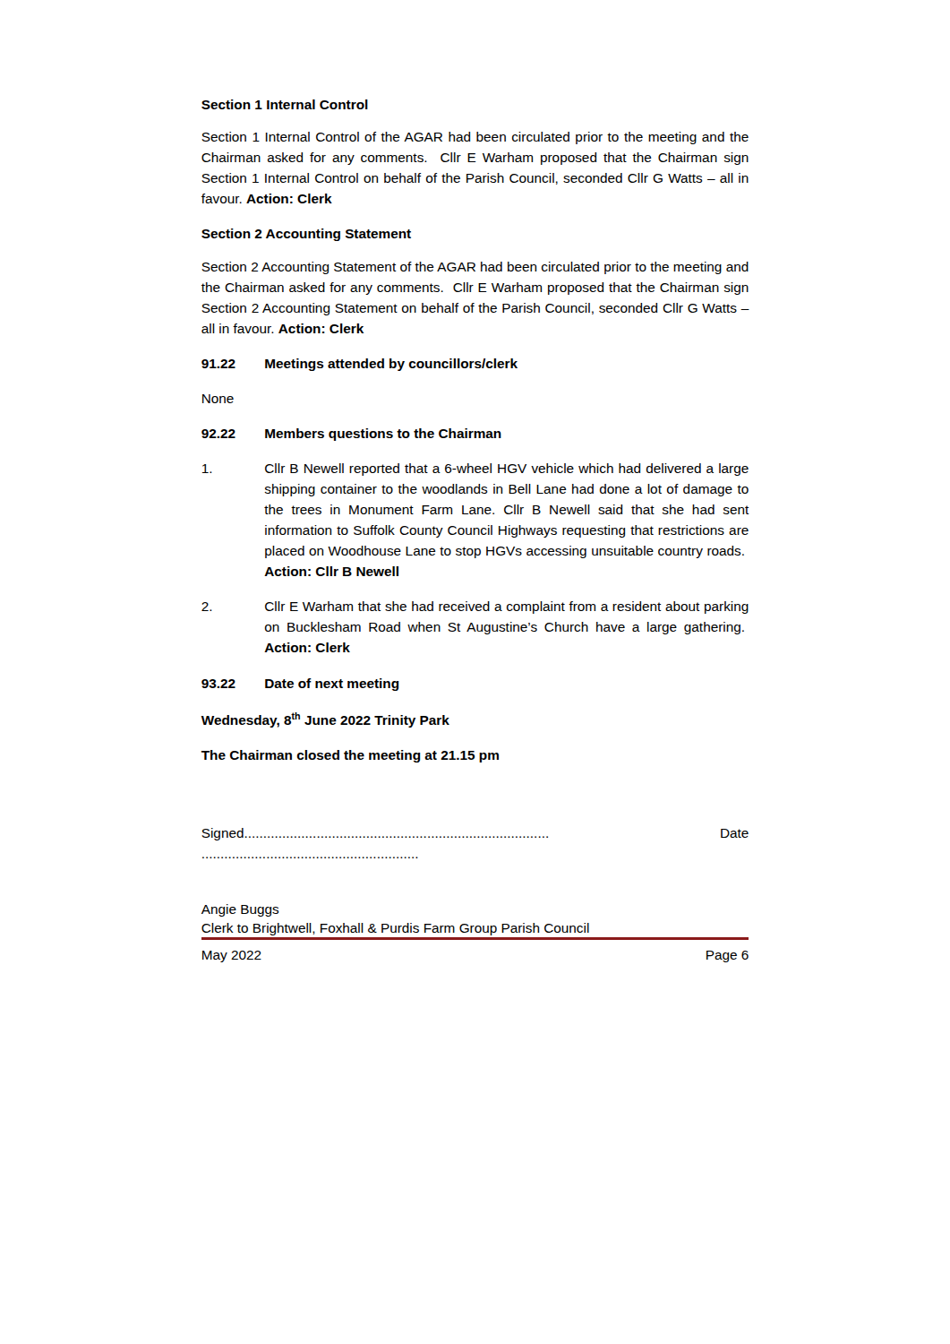Section 1 Internal Control
Section 1 Internal Control of the AGAR had been circulated prior to the meeting and the Chairman asked for any comments. Cllr E Warham proposed that the Chairman sign Section 1 Internal Control on behalf of the Parish Council, seconded Cllr G Watts – all in favour. Action: Clerk
Section 2 Accounting Statement
Section 2 Accounting Statement of the AGAR had been circulated prior to the meeting and the Chairman asked for any comments. Cllr E Warham proposed that the Chairman sign Section 2 Accounting Statement on behalf of the Parish Council, seconded Cllr G Watts – all in favour. Action: Clerk
91.22
Meetings attended by councillors/clerk
None
92.22
Members questions to the Chairman
1.
Cllr B Newell reported that a 6-wheel HGV vehicle which had delivered a large shipping container to the woodlands in Bell Lane had done a lot of damage to the trees in Monument Farm Lane. Cllr B Newell said that she had sent information to Suffolk County Council Highways requesting that restrictions are placed on Woodhouse Lane to stop HGVs accessing unsuitable country roads. Action: Cllr B Newell
2.
Cllr E Warham that she had received a complaint from a resident about parking on Bucklesham Road when St Augustine’s Church have a large gathering. Action: Clerk
93.22
Date of next meeting
Wednesday, 8th June 2022 Trinity Park
The Chairman closed the meeting at 21.15 pm
Signed................................................................................ Date .........................................................
Angie Buggs
Clerk to Brightwell, Foxhall & Purdis Farm Group Parish Council
May 2022 Page 6